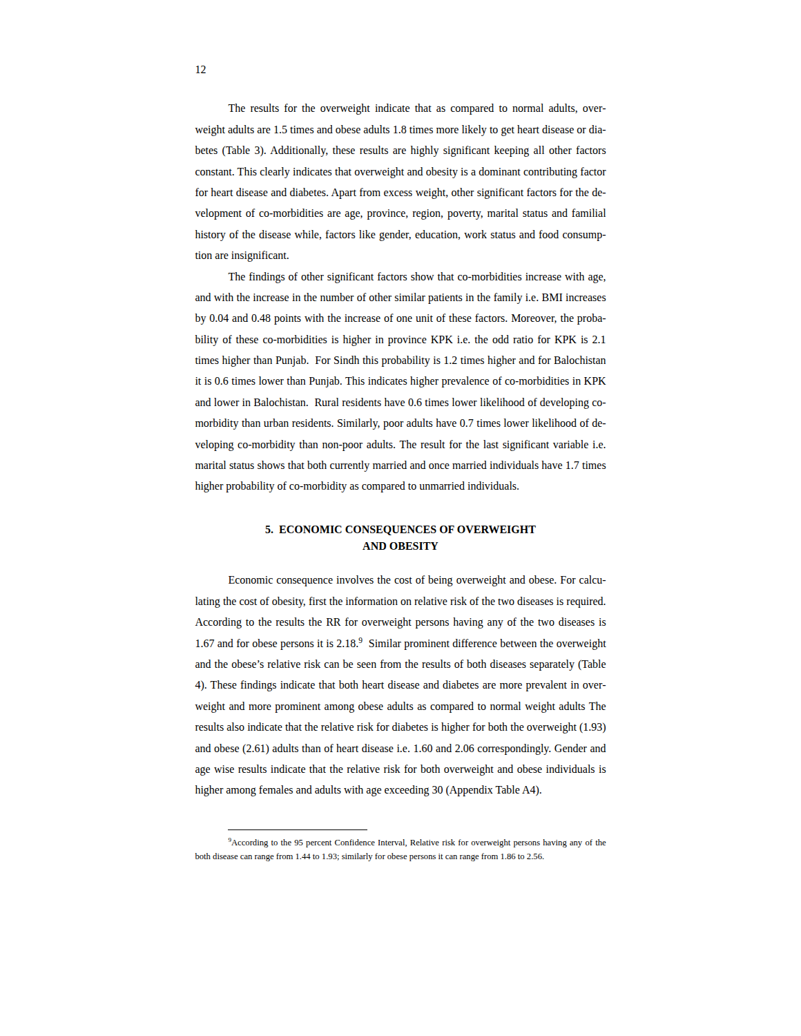12
The results for the overweight indicate that as compared to normal adults, overweight adults are 1.5 times and obese adults 1.8 times more likely to get heart disease or diabetes (Table 3). Additionally, these results are highly significant keeping all other factors constant. This clearly indicates that overweight and obesity is a dominant contributing factor for heart disease and diabetes. Apart from excess weight, other significant factors for the development of co-morbidities are age, province, region, poverty, marital status and familial history of the disease while, factors like gender, education, work status and food consumption are insignificant.
The findings of other significant factors show that co-morbidities increase with age, and with the increase in the number of other similar patients in the family i.e. BMI increases by 0.04 and 0.48 points with the increase of one unit of these factors. Moreover, the probability of these co-morbidities is higher in province KPK i.e. the odd ratio for KPK is 2.1 times higher than Punjab. For Sindh this probability is 1.2 times higher and for Balochistan it is 0.6 times lower than Punjab. This indicates higher prevalence of co-morbidities in KPK and lower in Balochistan. Rural residents have 0.6 times lower likelihood of developing co-morbidity than urban residents. Similarly, poor adults have 0.7 times lower likelihood of developing co-morbidity than non-poor adults. The result for the last significant variable i.e. marital status shows that both currently married and once married individuals have 1.7 times higher probability of co-morbidity as compared to unmarried individuals.
5. Economic Consequences of Overweight
and Obesity
Economic consequence involves the cost of being overweight and obese. For calculating the cost of obesity, first the information on relative risk of the two diseases is required. According to the results the RR for overweight persons having any of the two diseases is 1.67 and for obese persons it is 2.18.9 Similar prominent difference between the overweight and the obese’s relative risk can be seen from the results of both diseases separately (Table 4). These findings indicate that both heart disease and diabetes are more prevalent in overweight and more prominent among obese adults as compared to normal weight adults The results also indicate that the relative risk for diabetes is higher for both the overweight (1.93) and obese (2.61) adults than of heart disease i.e. 1.60 and 2.06 correspondingly. Gender and age wise results indicate that the relative risk for both overweight and obese individuals is higher among females and adults with age exceeding 30 (Appendix Table A4).
9According to the 95 percent Confidence Interval, Relative risk for overweight persons having any of the both disease can range from 1.44 to 1.93; similarly for obese persons it can range from 1.86 to 2.56.